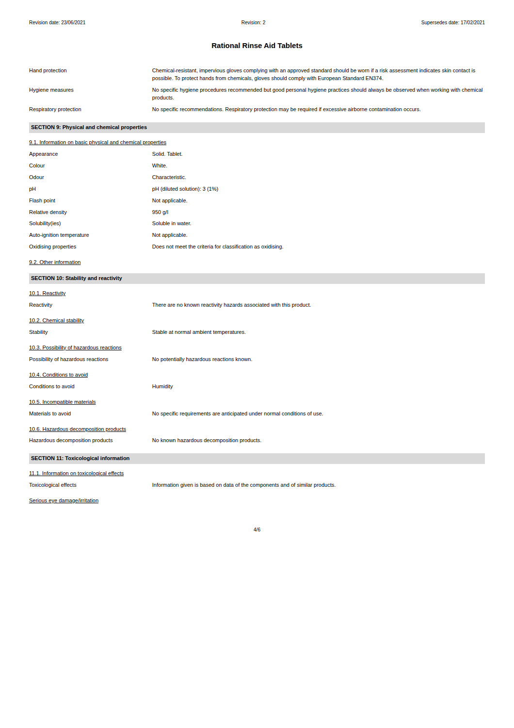Revision date: 23/06/2021 Revision: 2 Supersedes date: 17/02/2021
Rational Rinse Aid Tablets
| Hand protection | Chemical-resistant, impervious gloves complying with an approved standard should be worn if a risk assessment indicates skin contact is possible. To protect hands from chemicals, gloves should comply with European Standard EN374. |
| Hygiene measures | No specific hygiene procedures recommended but good personal hygiene practices should always be observed when working with chemical products. |
| Respiratory protection | No specific recommendations. Respiratory protection may be required if excessive airborne contamination occurs. |
SECTION 9: Physical and chemical properties
9.1. Information on basic physical and chemical properties
| Appearance | Solid. Tablet. |
| Colour | White. |
| Odour | Characteristic. |
| pH | pH (diluted solution): 3 (1%) |
| Flash point | Not applicable. |
| Relative density | 950 g/l |
| Solubility(ies) | Soluble in water. |
| Auto-ignition temperature | Not applicable. |
| Oxidising properties | Does not meet the criteria for classification as oxidising. |
9.2. Other information
SECTION 10: Stability and reactivity
10.1. Reactivity
| Reactivity | There are no known reactivity hazards associated with this product. |
10.2. Chemical stability
| Stability | Stable at normal ambient temperatures. |
10.3. Possibility of hazardous reactions
| Possibility of hazardous reactions | No potentially hazardous reactions known. |
10.4. Conditions to avoid
| Conditions to avoid | Humidity |
10.5. Incompatible materials
| Materials to avoid | No specific requirements are anticipated under normal conditions of use. |
10.6. Hazardous decomposition products
| Hazardous decomposition products | No known hazardous decomposition products. |
SECTION 11: Toxicological information
11.1. Information on toxicological effects
| Toxicological effects | Information given is based on data of the components and of similar products. |
Serious eye damage/irritation
4/6